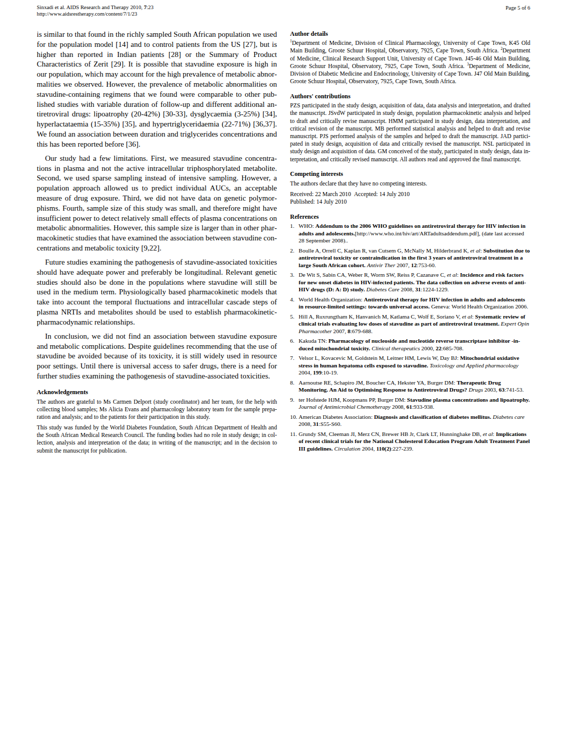Sinxadi et al. AIDS Research and Therapy 2010, 7:23
http://www.aidsrestherapy.com/content/7/1/23
Page 5 of 6
is similar to that found in the richly sampled South African population we used for the population model [14] and to control patients from the US [27], but is higher than reported in Indian patients [28] or the Summary of Product Characteristics of Zerit [29]. It is possible that stavudine exposure is high in our population, which may account for the high prevalence of metabolic abnormalities we observed. However, the prevalence of metabolic abnormalities on stavudine-containing regimens that we found were comparable to other published studies with variable duration of follow-up and different additional antiretroviral drugs: lipoatrophy (20-42%) [30-33], dysglycaemia (3-25%) [34], hyperlactataemia (15-35%) [35], and hypertriglyceridaemia (22-71%) [36,37]. We found an association between duration and triglycerides concentrations and this has been reported before [36].
Our study had a few limitations. First, we measured stavudine concentrations in plasma and not the active intracellular triphosphorylated metabolite. Second, we used sparse sampling instead of intensive sampling. However, a population approach allowed us to predict individual AUCs, an acceptable measure of drug exposure. Third, we did not have data on genetic polymorphisms. Fourth, sample size of this study was small, and therefore might have insufficient power to detect relatively small effects of plasma concentrations on metabolic abnormalities. However, this sample size is larger than in other pharmacokinetic studies that have examined the association between stavudine concentrations and metabolic toxicity [9,22].
Future studies examining the pathogenesis of stavudine-associated toxicities should have adequate power and preferably be longitudinal. Relevant genetic studies should also be done in the populations where stavudine will still be used in the medium term. Physiologically based pharmacokinetic models that take into account the temporal fluctuations and intracellular cascade steps of plasma NRTIs and metabolites should be used to establish pharmacokinetic-pharmacodynamic relationships.
In conclusion, we did not find an association between stavudine exposure and metabolic complications. Despite guidelines recommending that the use of stavudine be avoided because of its toxicity, it is still widely used in resource poor settings. Until there is universal access to safer drugs, there is a need for further studies examining the pathogenesis of stavudine-associated toxicities.
Acknowledgements
The authors are grateful to Ms Carmen Delport (study coordinator) and her team, for the help with collecting blood samples; Ms Alicia Evans and pharmacology laboratory team for the sample preparation and analysis; and to the patients for their participation in this study.
This study was funded by the World Diabetes Foundation, South African Department of Health and the South African Medical Research Council. The funding bodies had no role in study design; in collection, analysis and interpretation of the data; in writing of the manuscript; and in the decision to submit the manuscript for publication.
Author details
1Department of Medicine, Division of Clinical Pharmacology, University of Cape Town, K45 Old Main Building, Groote Schuur Hospital, Observatory, 7925, Cape Town, South Africa. 2Department of Medicine, Clinical Research Support Unit, University of Cape Town. J45-46 Old Main Building, Groote Schuur Hospital, Observatory, 7925, Cape Town, South Africa. 3Department of Medicine, Division of Diabetic Medicine and Endocrinology, University of Cape Town. J47 Old Main Building, Groote Schuur Hospital, Observatory, 7925, Cape Town, South Africa.
Authors' contributions
PZS participated in the study design, acquisition of data, data analysis and interpretation, and drafted the manuscript. JSvdW participated in study design, population pharmacokinetic analysis and helped to draft and critically revise manuscript. HMM participated in study design, data interpretation, and critical revision of the manuscript. MB performed statistical analysis and helped to draft and revise manuscript. PJS performed analysis of the samples and helped to draft the manuscript. JAD participated in study design, acquisition of data and critically revised the manuscript. NSL participated in study design and acquisition of data. GM conceived of the study, participated in study design, data interpretation, and critically revised manuscript. All authors read and approved the final manuscript.
Competing interests
The authors declare that they have no competing interests.
Received: 22 March 2010 Accepted: 14 July 2010
Published: 14 July 2010
References
WHO: Addendum to the 2006 WHO guidelines on antiretroviral therapy for HIV infection in adults and adolescents.[http://www.who.int/hiv/art/ARTadultsaddendum.pdf], (date last accessed 28 September 2008)..
Boulle A, Orrell C, Kaplan R, van Cutsem G, McNally M, Hilderbrand K, et al: Substitution due to antiretroviral toxicity or contraindication in the first 3 years of antiretroviral treatment in a large South African cohort. Antivir Ther 2007, 12:753-60.
De Wit S, Sabin CA, Weber R, Worm SW, Reiss P, Cazanave C, et al: Incidence and risk factors for new onset diabetes in HIV-infected patients. The data collection on adverse events of anti-HIV drugs (D: A: D) study. Diabetes Care 2008, 31:1224-1229.
World Health Organization: Antiretroviral therapy for HIV infection in adults and adolescents in resource-limited settings: towards universal access. Geneva: World Health Organization 2006.
Hill A, Ruxrungtham K, Hanvanich M, Katlama C, Wolf E, Soriano V, et al: Systematic review of clinical trials evaluating low doses of stavudine as part of antiretroviral treatment. Expert Opin Pharmacother 2007, 8:679-688.
Kakuda TN: Pharmacology of nucleoside and nucleotide reverse transcriptase inhibitor -induced mitochondrial toxicity. Clinical therapeutics 2000, 22:685-708.
Velsor L, Kovacevic M, Goldstein M, Leitner HM, Lewis W, Day BJ: Mitochondrial oxidative stress in human hepatoma cells exposed to stavudine. Toxicology and Applied pharmacology 2004, 199:10-19.
Aarnoutse RE, Schapiro JM, Boucher CA, Hekster YA, Burger DM: Therapeutic Drug Monitoring. An Aid to Optimising Response to Antiretroviral Drugs? Drugs 2003, 63:741-53.
ter Hofstede HJM, Koopmans PP, Burger DM: Stavudine plasma concentrations and lipoatrophy. Journal of Antimicrobial Chemotherapy 2008, 61:933-938.
American Diabetes Association: Diagnosis and classification of diabetes mellitus. Diabetes care 2008, 31:S55-S60.
Grundy SM, Cleeman JI, Merz CN, Brewer HB Jr, Clark LT, Hunninghake DB, et al: Implications of recent clinical trials for the National Cholesterol Education Program Adult Treatment Panel III guidelines. Circulation 2004, 110(2):227-239.